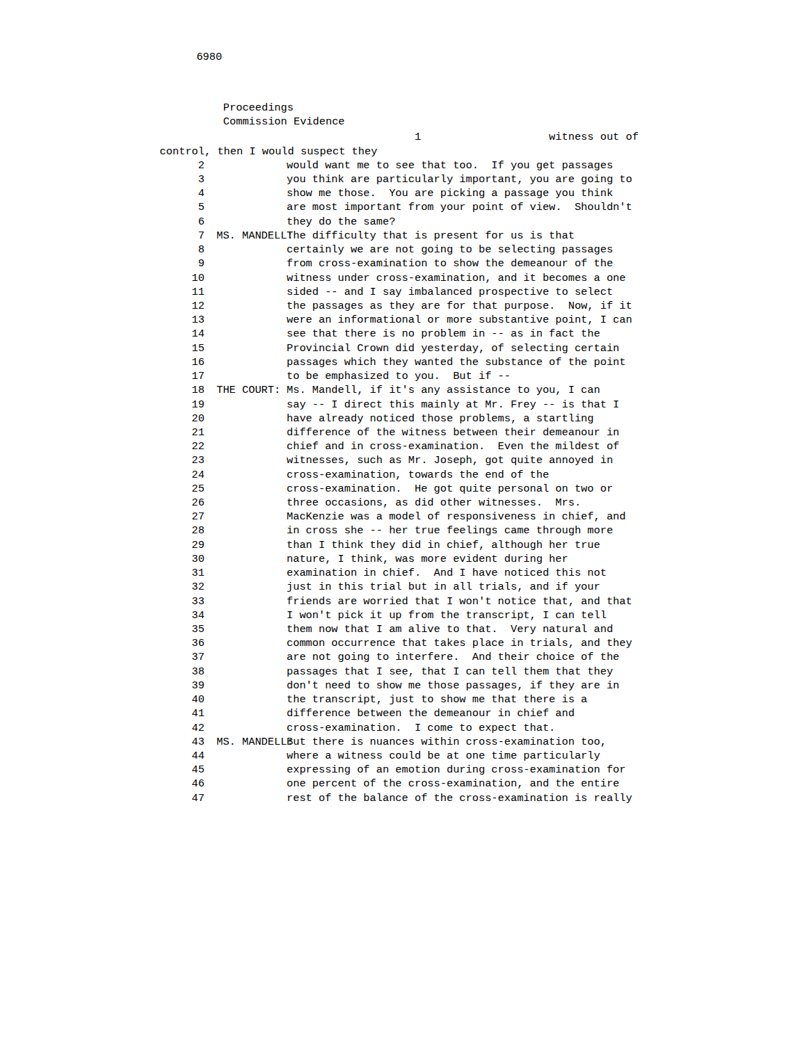6980
Proceedings
Commission Evidence
1 witness out of
control, then I would suspect they
2
would want me to see that too. If you get passages
3
you think are particularly important, you are going to
4
show me those. You are picking a passage you think
5
are most important from your point of view. Shouldn't
6
they do the same?
7
MS. MANDELL:
The difficulty that is present for us is that
8
certainly we are not going to be selecting passages
9
from cross-examination to show the demeanour of the
10
witness under cross-examination, and it becomes a one
11
sided -- and I say imbalanced prospective to select
12
the passages as they are for that purpose. Now, if it
13
were an informational or more substantive point, I can
14
see that there is no problem in -- as in fact the
15
Provincial Crown did yesterday, of selecting certain
16
passages which they wanted the substance of the point
17
to be emphasized to you. But if --
18
THE COURT:
Ms. Mandell, if it's any assistance to you, I can
19
say -- I direct this mainly at Mr. Frey -- is that I
20
have already noticed those problems, a startling
21
difference of the witness between their demeanour in
22
chief and in cross-examination. Even the mildest of
23
witnesses, such as Mr. Joseph, got quite annoyed in
24
cross-examination, towards the end of the
25
cross-examination. He got quite personal on two or
26
three occasions, as did other witnesses. Mrs.
27
MacKenzie was a model of responsiveness in chief, and
28
in cross she -- her true feelings came through more
29
than I think they did in chief, although her true
30
nature, I think, was more evident during her
31
examination in chief. And I have noticed this not
32
just in this trial but in all trials, and if your
33
friends are worried that I won't notice that, and that
34
I won't pick it up from the transcript, I can tell
35
them now that I am alive to that. Very natural and
36
common occurrence that takes place in trials, and they
37
are not going to interfere. And their choice of the
38
passages that I see, that I can tell them that they
39
don't need to show me those passages, if they are in
40
the transcript, just to show me that there is a
41
difference between the demeanour in chief and
42
cross-examination. I come to expect that.
43
MS. MANDELL:
But there is nuances within cross-examination too,
44
where a witness could be at one time particularly
45
expressing of an emotion during cross-examination for
46
one percent of the cross-examination, and the entire
47
rest of the balance of the cross-examination is really